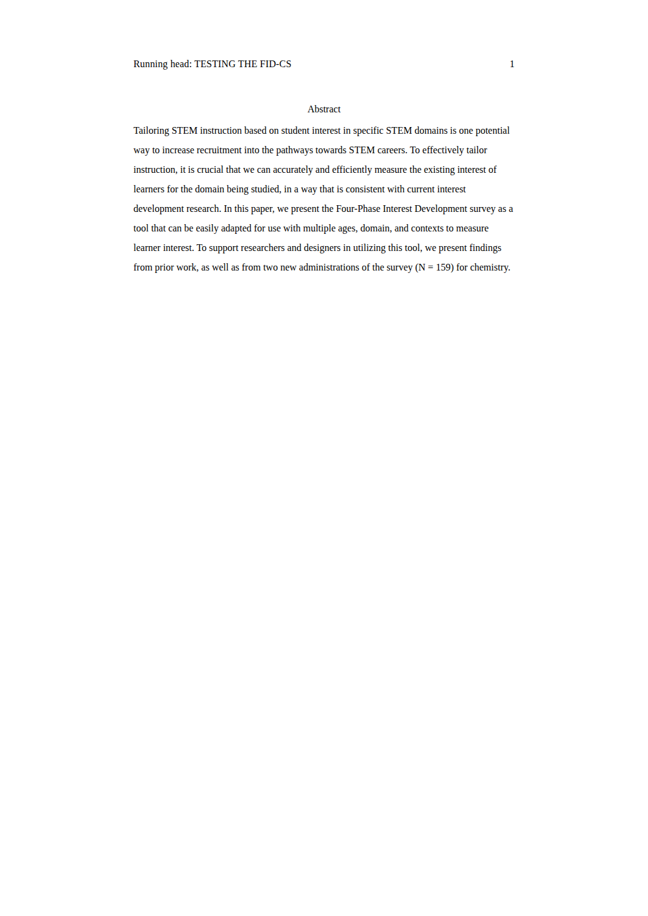Running head: TESTING THE FID-CS 1
Abstract
Tailoring STEM instruction based on student interest in specific STEM domains is one potential way to increase recruitment into the pathways towards STEM careers. To effectively tailor instruction, it is crucial that we can accurately and efficiently measure the existing interest of learners for the domain being studied, in a way that is consistent with current interest development research. In this paper, we present the Four-Phase Interest Development survey as a tool that can be easily adapted for use with multiple ages, domain, and contexts to measure learner interest. To support researchers and designers in utilizing this tool, we present findings from prior work, as well as from two new administrations of the survey (N = 159) for chemistry.